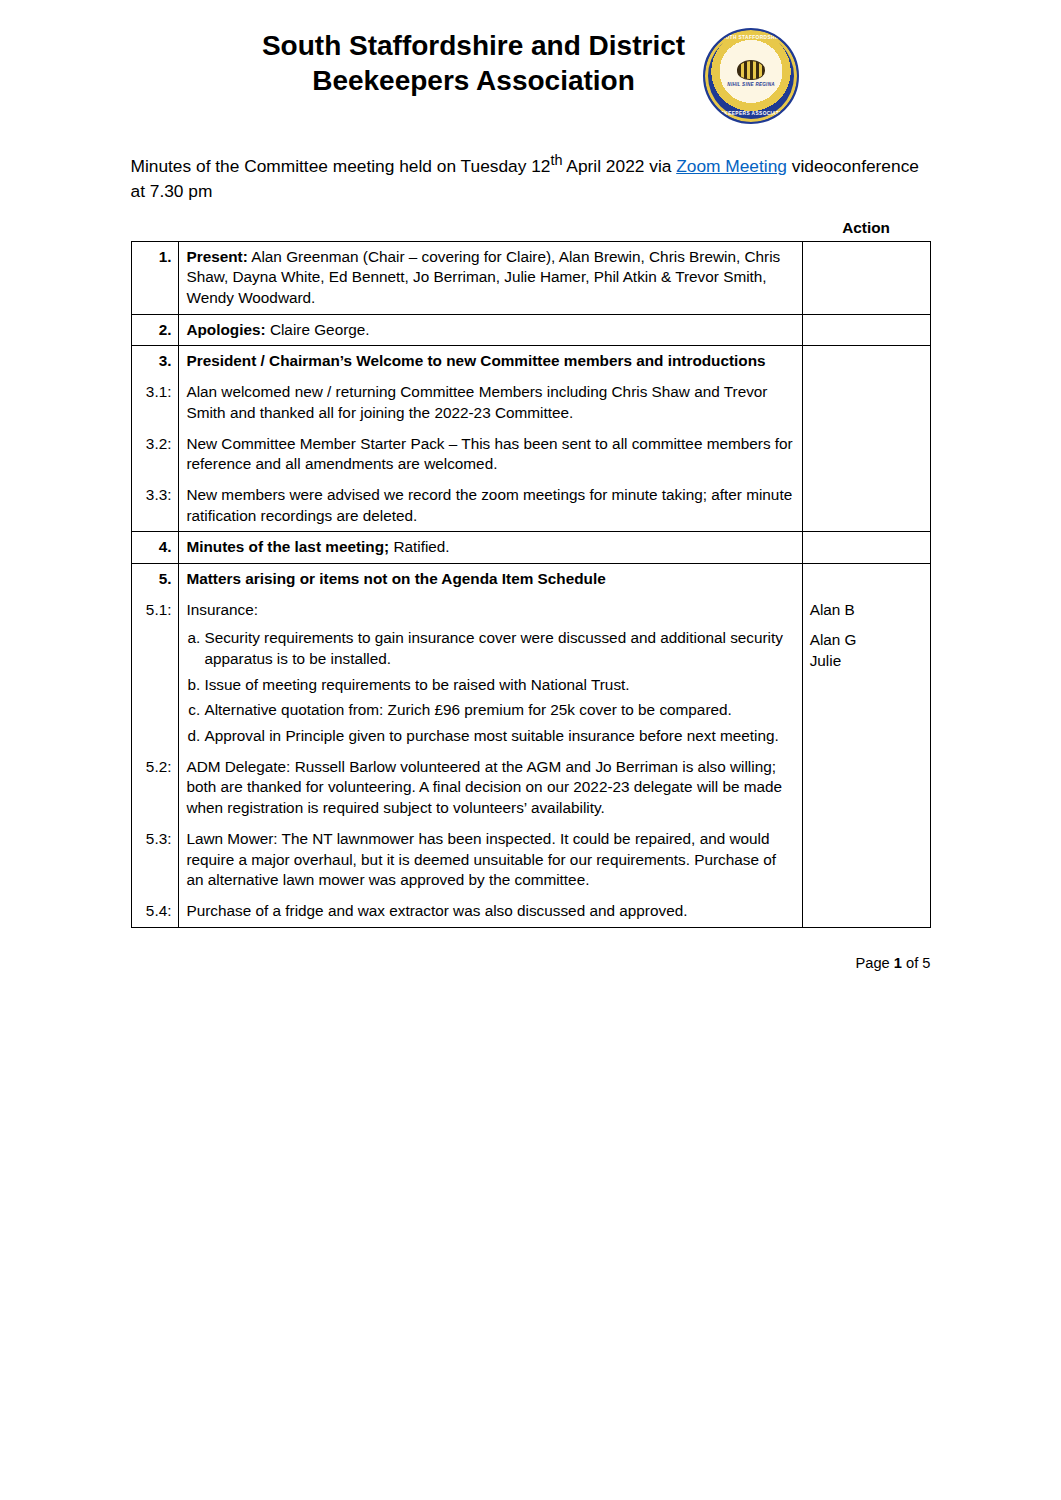South Staffordshire and District
Beekeepers Association
NIHIL SINE REGINA
Minutes of the Committee meeting held on Tuesday 12th April 2022 via Zoom Meeting videoconference at 7.30 pm
| | | Action |
| --- | --- | --- |
| 1. | Present: Alan Greenman (Chair – covering for Claire), Alan Brewin, Chris Brewin, Chris Shaw, Dayna White, Ed Bennett, Jo Berriman, Julie Hamer, Phil Atkin & Trevor Smith, Wendy Woodward. | |
| 2. | Apologies: Claire George. | |
| 3. | President / Chairman’s Welcome to new Committee members and introductions | |
| 3.1: | Alan welcomed new / returning Committee Members including Chris Shaw and Trevor Smith and thanked all for joining the 2022-23 Committee. | |
| 3.2: | New Committee Member Starter Pack – This has been sent to all committee members for reference and all amendments are welcomed. | |
| 3.3: | New members were advised we record the zoom meetings for minute taking; after minute ratification recordings are deleted. | |
| 4. | Minutes of the last meeting; Ratified. | |
| 5. | Matters arising or items not on the Agenda Item Schedule | |
| 5.1: | Insurance: Security requirements to gain insurance cover were discussed and additional security apparatus is to be installed. Issue of meeting requirements to be raised with National Trust. Alternative quotation from: Zurich £96 premium for 25k cover to be compared. Approval in Principle given to purchase most suitable insurance before next meeting. | Alan B Alan G Julie |
| 5.2: | ADM Delegate: Russell Barlow volunteered at the AGM and Jo Berriman is also willing; both are thanked for volunteering. A final decision on our 2022-23 delegate will be made when registration is required subject to volunteers’ availability. | |
| 5.3: | Lawn Mower: The NT lawnmower has been inspected. It could be repaired, and would require a major overhaul, but it is deemed unsuitable for our requirements. Purchase of an alternative lawn mower was approved by the committee. | |
| 5.4: | Purchase of a fridge and wax extractor was also discussed and approved. | |
Page 1 of 5